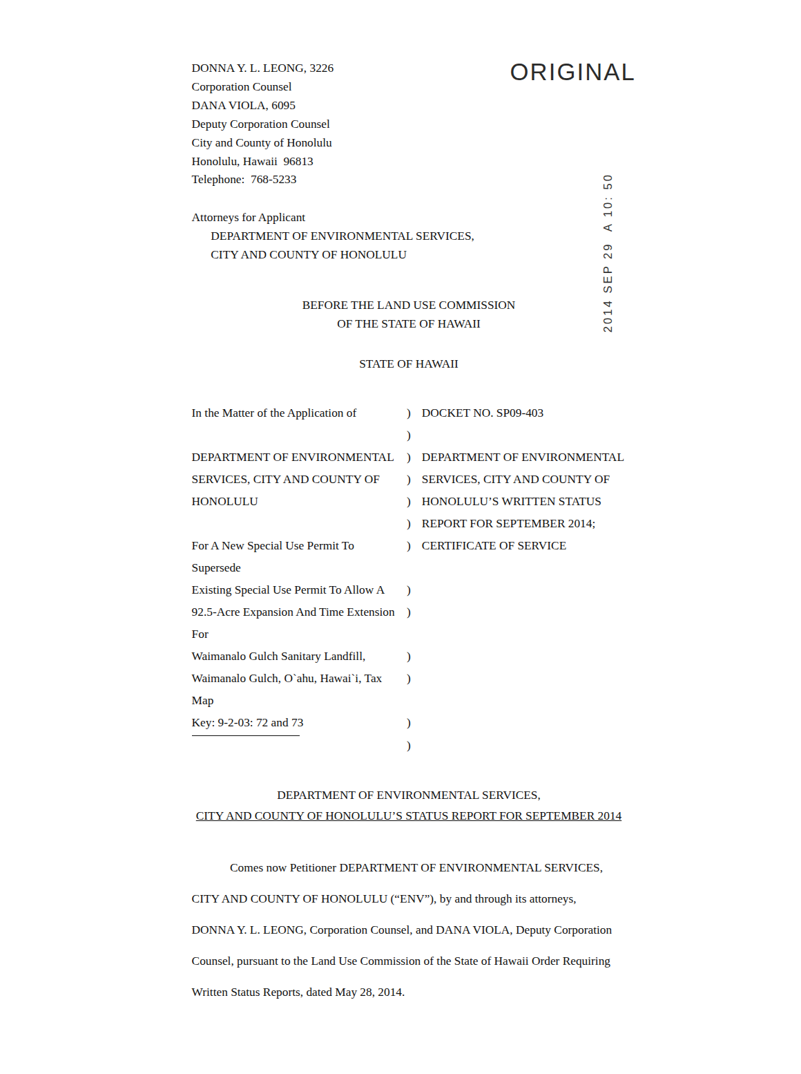ORIGINAL
2014 SEP 29 A 10: 50
DONNA Y. L. LEONG, 3226
Corporation Counsel
DANA VIOLA, 6095
Deputy Corporation Counsel
City and County of Honolulu
Honolulu, Hawaii 96813
Telephone: 768-5233
Attorneys for Applicant
DEPARTMENT OF ENVIRONMENTAL SERVICES,
CITY AND COUNTY OF HONOLULU
BEFORE THE LAND USE COMMISSION
OF THE STATE OF HAWAII
STATE OF HAWAII
| In the Matter of the Application of | ) | DOCKET NO. SP09-403 |
| | ) | |
| DEPARTMENT OF ENVIRONMENTAL | ) | DEPARTMENT OF ENVIRONMENTAL |
| SERVICES, CITY AND COUNTY OF | ) | SERVICES, CITY AND COUNTY OF |
| HONOLULU | ) | HONOLULU’S WRITTEN STATUS |
| | ) | REPORT FOR SEPTEMBER 2014; |
| For A New Special Use Permit To Supersede | ) | CERTIFICATE OF SERVICE |
| Existing Special Use Permit To Allow A | ) | |
| 92.5-Acre Expansion And Time Extension For | ) | |
| Waimanalo Gulch Sanitary Landfill, | ) | |
| Waimanalo Gulch, O`ahu, Hawai`i, Tax Map | ) | |
| Key: 9-2-03: 72 and 73 | ) | |
| | ) | |
DEPARTMENT OF ENVIRONMENTAL SERVICES,
CITY AND COUNTY OF HONOLULU’S STATUS REPORT FOR SEPTEMBER 2014
Comes now Petitioner DEPARTMENT OF ENVIRONMENTAL SERVICES,
CITY AND COUNTY OF HONOLULU (“ENV”), by and through its attorneys,
DONNA Y. L. LEONG, Corporation Counsel, and DANA VIOLA, Deputy Corporation
Counsel, pursuant to the Land Use Commission of the State of Hawaii Order Requiring
Written Status Reports, dated May 28, 2014.